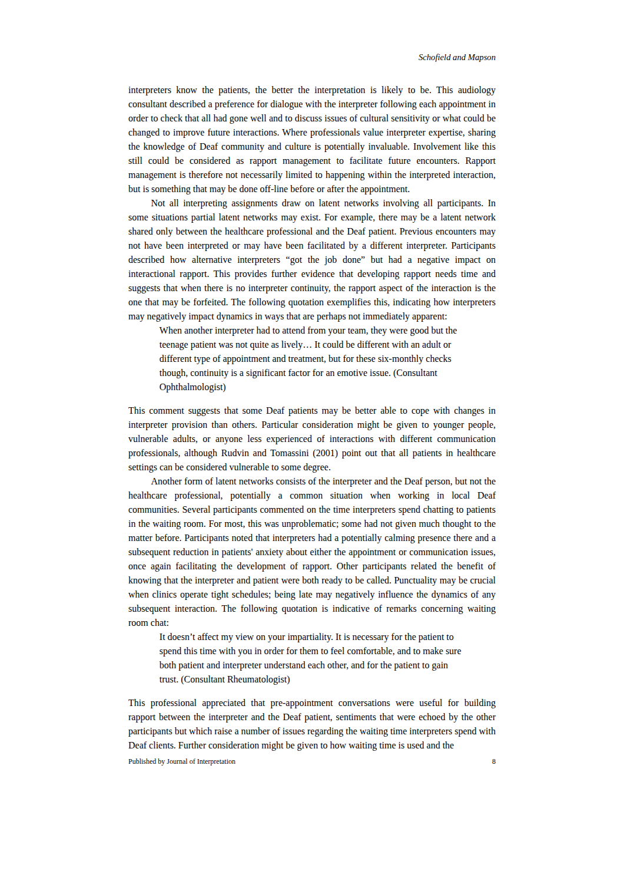Schofield and Mapson
interpreters know the patients, the better the interpretation is likely to be. This audiology consultant described a preference for dialogue with the interpreter following each appointment in order to check that all had gone well and to discuss issues of cultural sensitivity or what could be changed to improve future interactions. Where professionals value interpreter expertise, sharing the knowledge of Deaf community and culture is potentially invaluable. Involvement like this still could be considered as rapport management to facilitate future encounters. Rapport management is therefore not necessarily limited to happening within the interpreted interaction, but is something that may be done off-line before or after the appointment.
Not all interpreting assignments draw on latent networks involving all participants. In some situations partial latent networks may exist. For example, there may be a latent network shared only between the healthcare professional and the Deaf patient. Previous encounters may not have been interpreted or may have been facilitated by a different interpreter. Participants described how alternative interpreters “got the job done” but had a negative impact on interactional rapport. This provides further evidence that developing rapport needs time and suggests that when there is no interpreter continuity, the rapport aspect of the interaction is the one that may be forfeited. The following quotation exemplifies this, indicating how interpreters may negatively impact dynamics in ways that are perhaps not immediately apparent:
When another interpreter had to attend from your team, they were good but the teenage patient was not quite as lively… It could be different with an adult or different type of appointment and treatment, but for these six-monthly checks though, continuity is a significant factor for an emotive issue. (Consultant Ophthalmologist)
This comment suggests that some Deaf patients may be better able to cope with changes in interpreter provision than others. Particular consideration might be given to younger people, vulnerable adults, or anyone less experienced of interactions with different communication professionals, although Rudvin and Tomassini (2001) point out that all patients in healthcare settings can be considered vulnerable to some degree.
Another form of latent networks consists of the interpreter and the Deaf person, but not the healthcare professional, potentially a common situation when working in local Deaf communities. Several participants commented on the time interpreters spend chatting to patients in the waiting room. For most, this was unproblematic; some had not given much thought to the matter before. Participants noted that interpreters had a potentially calming presence there and a subsequent reduction in patients' anxiety about either the appointment or communication issues, once again facilitating the development of rapport. Other participants related the benefit of knowing that the interpreter and patient were both ready to be called. Punctuality may be crucial when clinics operate tight schedules; being late may negatively influence the dynamics of any subsequent interaction. The following quotation is indicative of remarks concerning waiting room chat:
It doesn’t affect my view on your impartiality. It is necessary for the patient to spend this time with you in order for them to feel comfortable, and to make sure both patient and interpreter understand each other, and for the patient to gain trust. (Consultant Rheumatologist)
This professional appreciated that pre-appointment conversations were useful for building rapport between the interpreter and the Deaf patient, sentiments that were echoed by the other participants but which raise a number of issues regarding the waiting time interpreters spend with Deaf clients. Further consideration might be given to how waiting time is used and the
Published by Journal of Interpretation
8